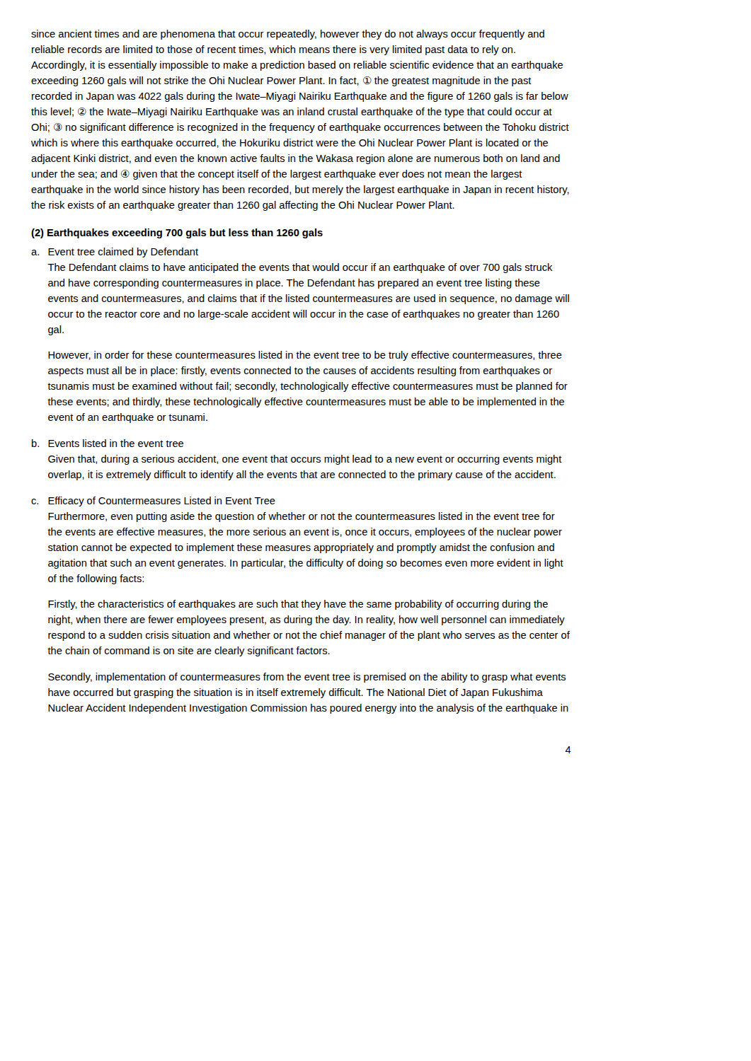since ancient times and are phenomena that occur repeatedly, however they do not always occur frequently and reliable records are limited to those of recent times, which means there is very limited past data to rely on. Accordingly, it is essentially impossible to make a prediction based on reliable scientific evidence that an earthquake exceeding 1260 gals will not strike the Ohi Nuclear Power Plant. In fact, ① the greatest magnitude in the past recorded in Japan was 4022 gals during the Iwate–Miyagi Nairiku Earthquake and the figure of 1260 gals is far below this level; ② the Iwate–Miyagi Nairiku Earthquake was an inland crustal earthquake of the type that could occur at Ohi; ③ no significant difference is recognized in the frequency of earthquake occurrences between the Tohoku district which is where this earthquake occurred, the Hokuriku district were the Ohi Nuclear Power Plant is located or the adjacent Kinki district, and even the known active faults in the Wakasa region alone are numerous both on land and under the sea; and ④ given that the concept itself of the largest earthquake ever does not mean the largest earthquake in the world since history has been recorded, but merely the largest earthquake in Japan in recent history, the risk exists of an earthquake greater than 1260 gal affecting the Ohi Nuclear Power Plant.
(2) Earthquakes exceeding 700 gals but less than 1260 gals
a. Event tree claimed by Defendant
The Defendant claims to have anticipated the events that would occur if an earthquake of over 700 gals struck and have corresponding countermeasures in place. The Defendant has prepared an event tree listing these events and countermeasures, and claims that if the listed countermeasures are used in sequence, no damage will occur to the reactor core and no large-scale accident will occur in the case of earthquakes no greater than 1260 gal.
However, in order for these countermeasures listed in the event tree to be truly effective countermeasures, three aspects must all be in place: firstly, events connected to the causes of accidents resulting from earthquakes or tsunamis must be examined without fail; secondly, technologically effective countermeasures must be planned for these events; and thirdly, these technologically effective countermeasures must be able to be implemented in the event of an earthquake or tsunami.
b. Events listed in the event tree
Given that, during a serious accident, one event that occurs might lead to a new event or occurring events might overlap, it is extremely difficult to identify all the events that are connected to the primary cause of the accident.
c. Efficacy of Countermeasures Listed in Event Tree
Furthermore, even putting aside the question of whether or not the countermeasures listed in the event tree for the events are effective measures, the more serious an event is, once it occurs, employees of the nuclear power station cannot be expected to implement these measures appropriately and promptly amidst the confusion and agitation that such an event generates. In particular, the difficulty of doing so becomes even more evident in light of the following facts:
Firstly, the characteristics of earthquakes are such that they have the same probability of occurring during the night, when there are fewer employees present, as during the day. In reality, how well personnel can immediately respond to a sudden crisis situation and whether or not the chief manager of the plant who serves as the center of the chain of command is on site are clearly significant factors.
Secondly, implementation of countermeasures from the event tree is premised on the ability to grasp what events have occurred but grasping the situation is in itself extremely difficult. The National Diet of Japan Fukushima Nuclear Accident Independent Investigation Commission has poured energy into the analysis of the earthquake in
4